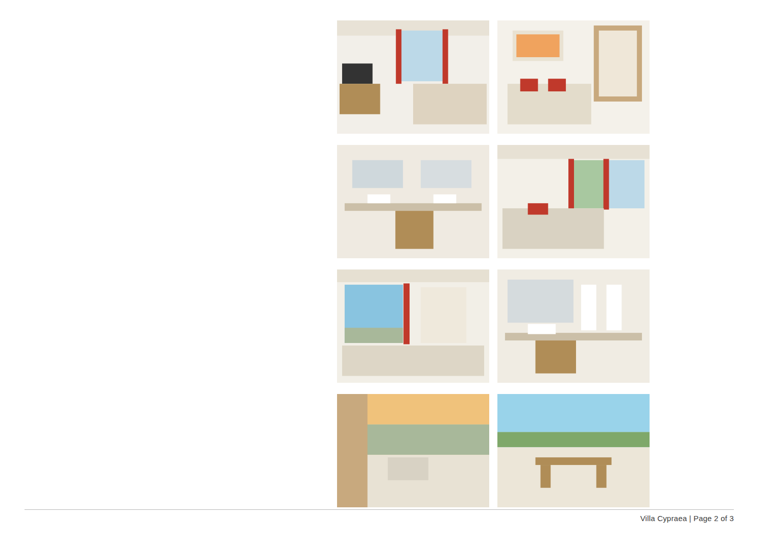Villa Cypraea | Page 2 of 3